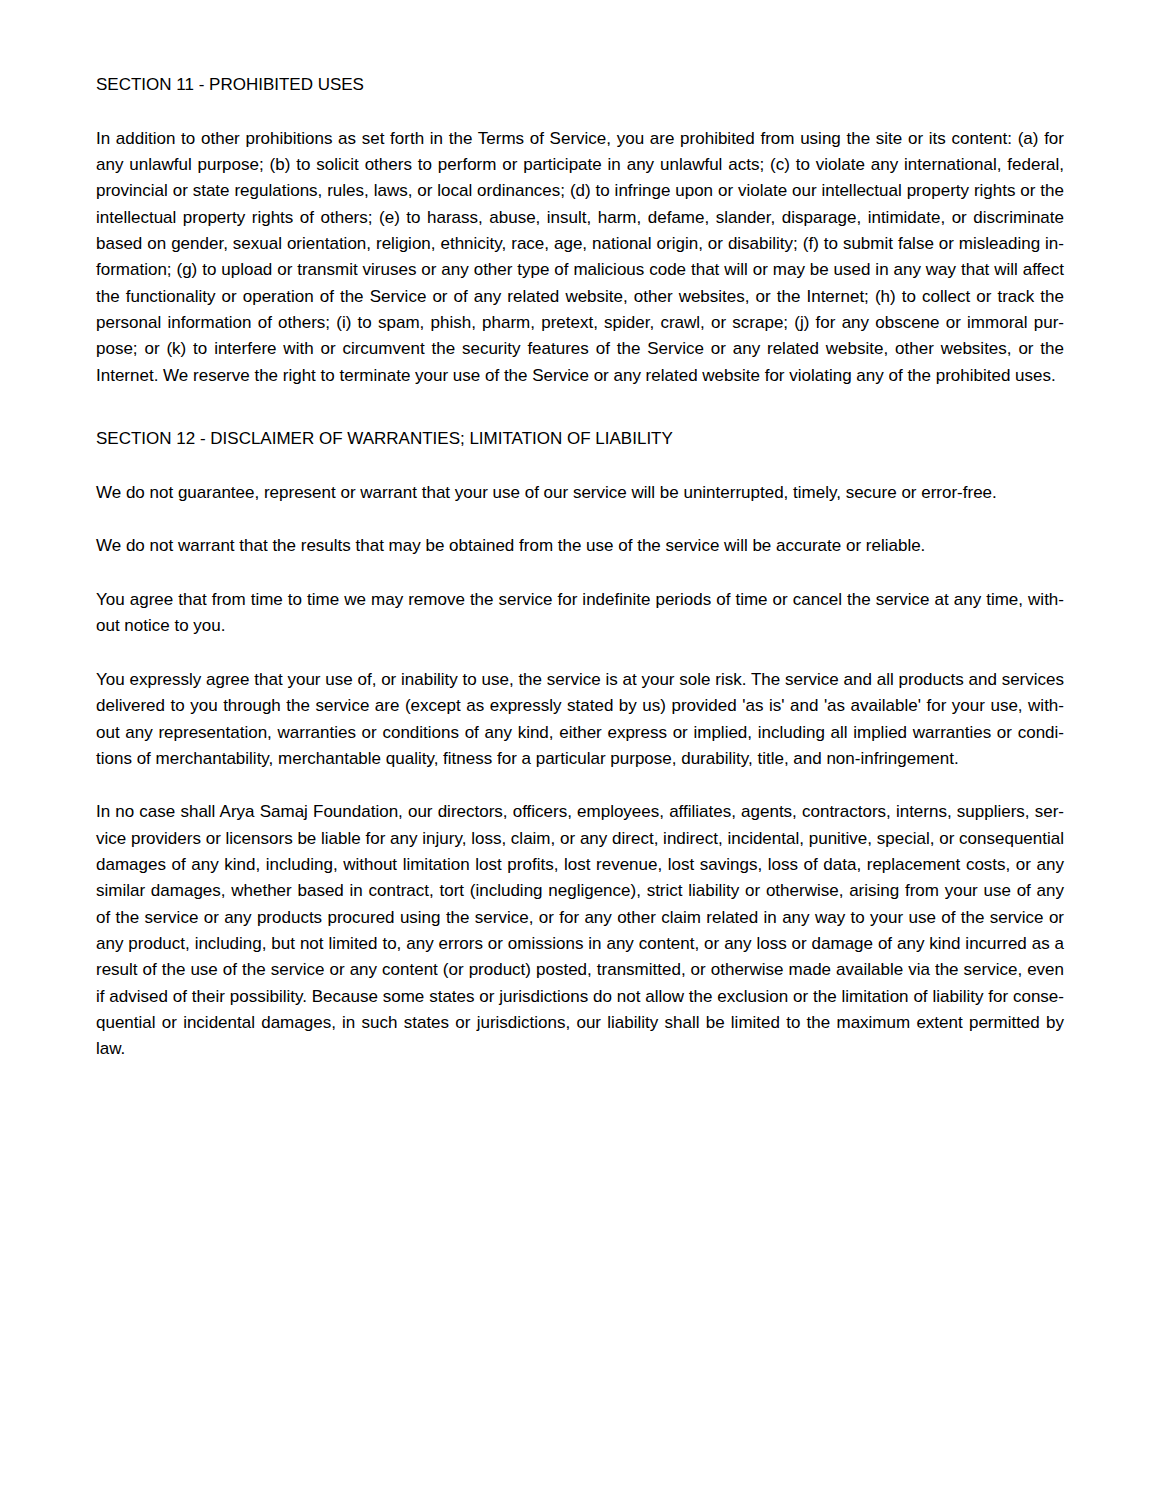SECTION 11 - PROHIBITED USES
In addition to other prohibitions as set forth in the Terms of Service, you are prohibited from using the site or its content: (a) for any unlawful purpose; (b) to solicit others to perform or participate in any unlawful acts; (c) to violate any international, federal, provincial or state regulations, rules, laws, or local ordinances; (d) to infringe upon or violate our intellectual property rights or the intellectual property rights of others; (e) to harass, abuse, insult, harm, defame, slander, disparage, intimidate, or discriminate based on gender, sexual orientation, religion, ethnicity, race, age, national origin, or disability; (f) to submit false or misleading information; (g) to upload or transmit viruses or any other type of malicious code that will or may be used in any way that will affect the functionality or operation of the Service or of any related website, other websites, or the Internet; (h) to collect or track the personal information of others; (i) to spam, phish, pharm, pretext, spider, crawl, or scrape; (j) for any obscene or immoral purpose; or (k) to interfere with or circumvent the security features of the Service or any related website, other websites, or the Internet. We reserve the right to terminate your use of the Service or any related website for violating any of the prohibited uses.
SECTION 12 - DISCLAIMER OF WARRANTIES; LIMITATION OF LIABILITY
We do not guarantee, represent or warrant that your use of our service will be uninterrupted, timely, secure or error-free.
We do not warrant that the results that may be obtained from the use of the service will be accurate or reliable.
You agree that from time to time we may remove the service for indefinite periods of time or cancel the service at any time, without notice to you.
You expressly agree that your use of, or inability to use, the service is at your sole risk. The service and all products and services delivered to you through the service are (except as expressly stated by us) provided 'as is' and 'as available' for your use, without any representation, warranties or conditions of any kind, either express or implied, including all implied warranties or conditions of merchantability, merchantable quality, fitness for a particular purpose, durability, title, and non-infringement.
In no case shall Arya Samaj Foundation, our directors, officers, employees, affiliates, agents, contractors, interns, suppliers, service providers or licensors be liable for any injury, loss, claim, or any direct, indirect, incidental, punitive, special, or consequential damages of any kind, including, without limitation lost profits, lost revenue, lost savings, loss of data, replacement costs, or any similar damages, whether based in contract, tort (including negligence), strict liability or otherwise, arising from your use of any of the service or any products procured using the service, or for any other claim related in any way to your use of the service or any product, including, but not limited to, any errors or omissions in any content, or any loss or damage of any kind incurred as a result of the use of the service or any content (or product) posted, transmitted, or otherwise made available via the service, even if advised of their possibility. Because some states or jurisdictions do not allow the exclusion or the limitation of liability for consequential or incidental damages, in such states or jurisdictions, our liability shall be limited to the maximum extent permitted by law.